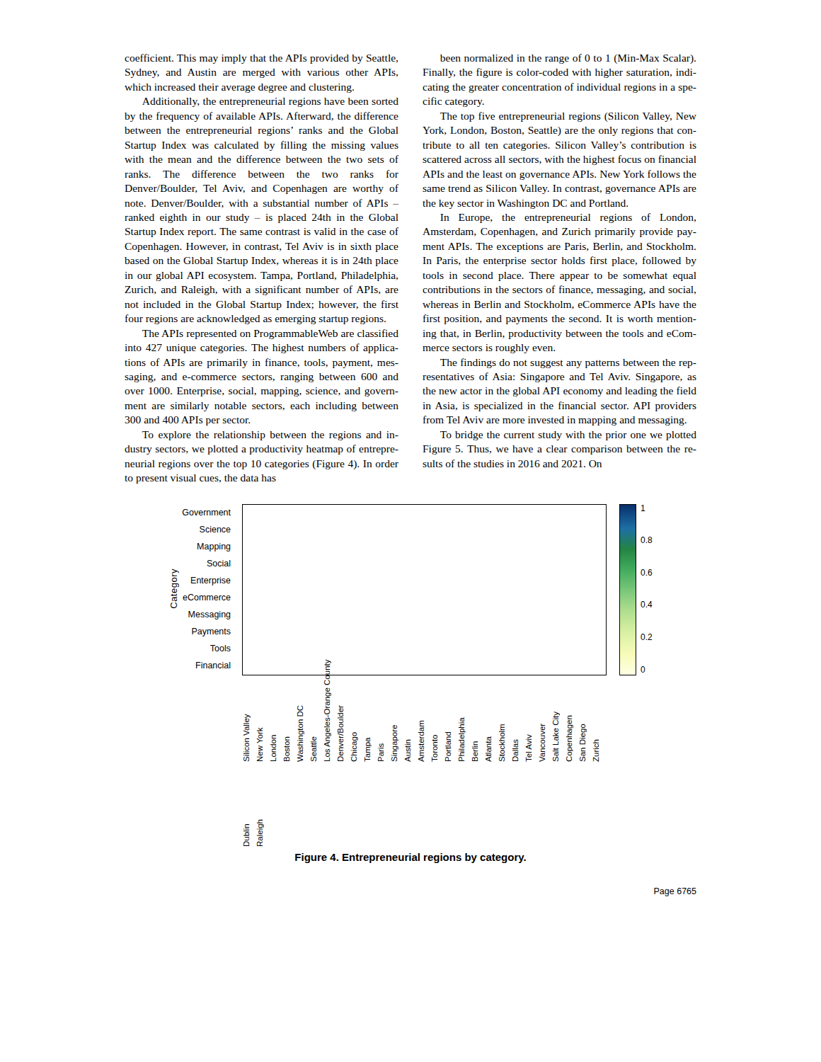coefficient. This may imply that the APIs provided by Seattle, Sydney, and Austin are merged with various other APIs, which increased their average degree and clustering.
Additionally, the entrepreneurial regions have been sorted by the frequency of available APIs. Afterward, the difference between the entrepreneurial regions’ ranks and the Global Startup Index was calculated by filling the missing values with the mean and the difference between the two sets of ranks. The difference between the two ranks for Denver/Boulder, Tel Aviv, and Copenhagen are worthy of note. Denver/Boulder, with a substantial number of APIs – ranked eighth in our study – is placed 24th in the Global Startup Index report. The same contrast is valid in the case of Copenhagen. However, in contrast, Tel Aviv is in sixth place based on the Global Startup Index, whereas it is in 24th place in our global API ecosystem. Tampa, Portland, Philadelphia, Zurich, and Raleigh, with a significant number of APIs, are not included in the Global Startup Index; however, the first four regions are acknowledged as emerging startup regions.
The APIs represented on ProgrammableWeb are classified into 427 unique categories. The highest numbers of applications of APIs are primarily in finance, tools, payment, messaging, and e-commerce sectors, ranging between 600 and over 1000. Enterprise, social, mapping, science, and government are similarly notable sectors, each including between 300 and 400 APIs per sector.
To explore the relationship between the regions and industry sectors, we plotted a productivity heatmap of entrepreneurial regions over the top 10 categories (Figure 4). In order to present visual cues, the data has
been normalized in the range of 0 to 1 (Min-Max Scalar). Finally, the figure is color-coded with higher saturation, indicating the greater concentration of individual regions in a specific category.
The top five entrepreneurial regions (Silicon Valley, New York, London, Boston, Seattle) are the only regions that contribute to all ten categories. Silicon Valley’s contribution is scattered across all sectors, with the highest focus on financial APIs and the least on governance APIs. New York follows the same trend as Silicon Valley. In contrast, governance APIs are the key sector in Washington DC and Portland.
In Europe, the entrepreneurial regions of London, Amsterdam, Copenhagen, and Zurich primarily provide payment APIs. The exceptions are Paris, Berlin, and Stockholm. In Paris, the enterprise sector holds first place, followed by tools in second place. There appear to be somewhat equal contributions in the sectors of finance, messaging, and social, whereas in Berlin and Stockholm, eCommerce APIs have the first position, and payments the second. It is worth mentioning that, in Berlin, productivity between the tools and eCommerce sectors is roughly even.
The findings do not suggest any patterns between the representatives of Asia: Singapore and Tel Aviv. Singapore, as the new actor in the global API economy and leading the field in Asia, is specialized in the financial sector. API providers from Tel Aviv are more invested in mapping and messaging.
To bridge the current study with the prior one we plotted Figure 5. Thus, we have a clear comparison between the results of the studies in 2016 and 2021. On
Category
Government
Science
Mapping
Social
Enterprise
eCommerce
Messaging
Payments
Tools
Financial
Silicon Valley New York London Boston Washington DC Seattle Los Angeles-Orange County Denver/Boulder Chicago Tampa Paris Singapore Austin Amsterdam Toronto Portland Philadelphia Berlin Atlanta Stockholm Dallas Tel Aviv Vancouver Salt Lake City Copenhagen San Diego Zurich Dublin Raleigh
1 0.8 0.6 0.4 0.2 0
Figure 4. Entrepreneurial regions by category.
Page 6765